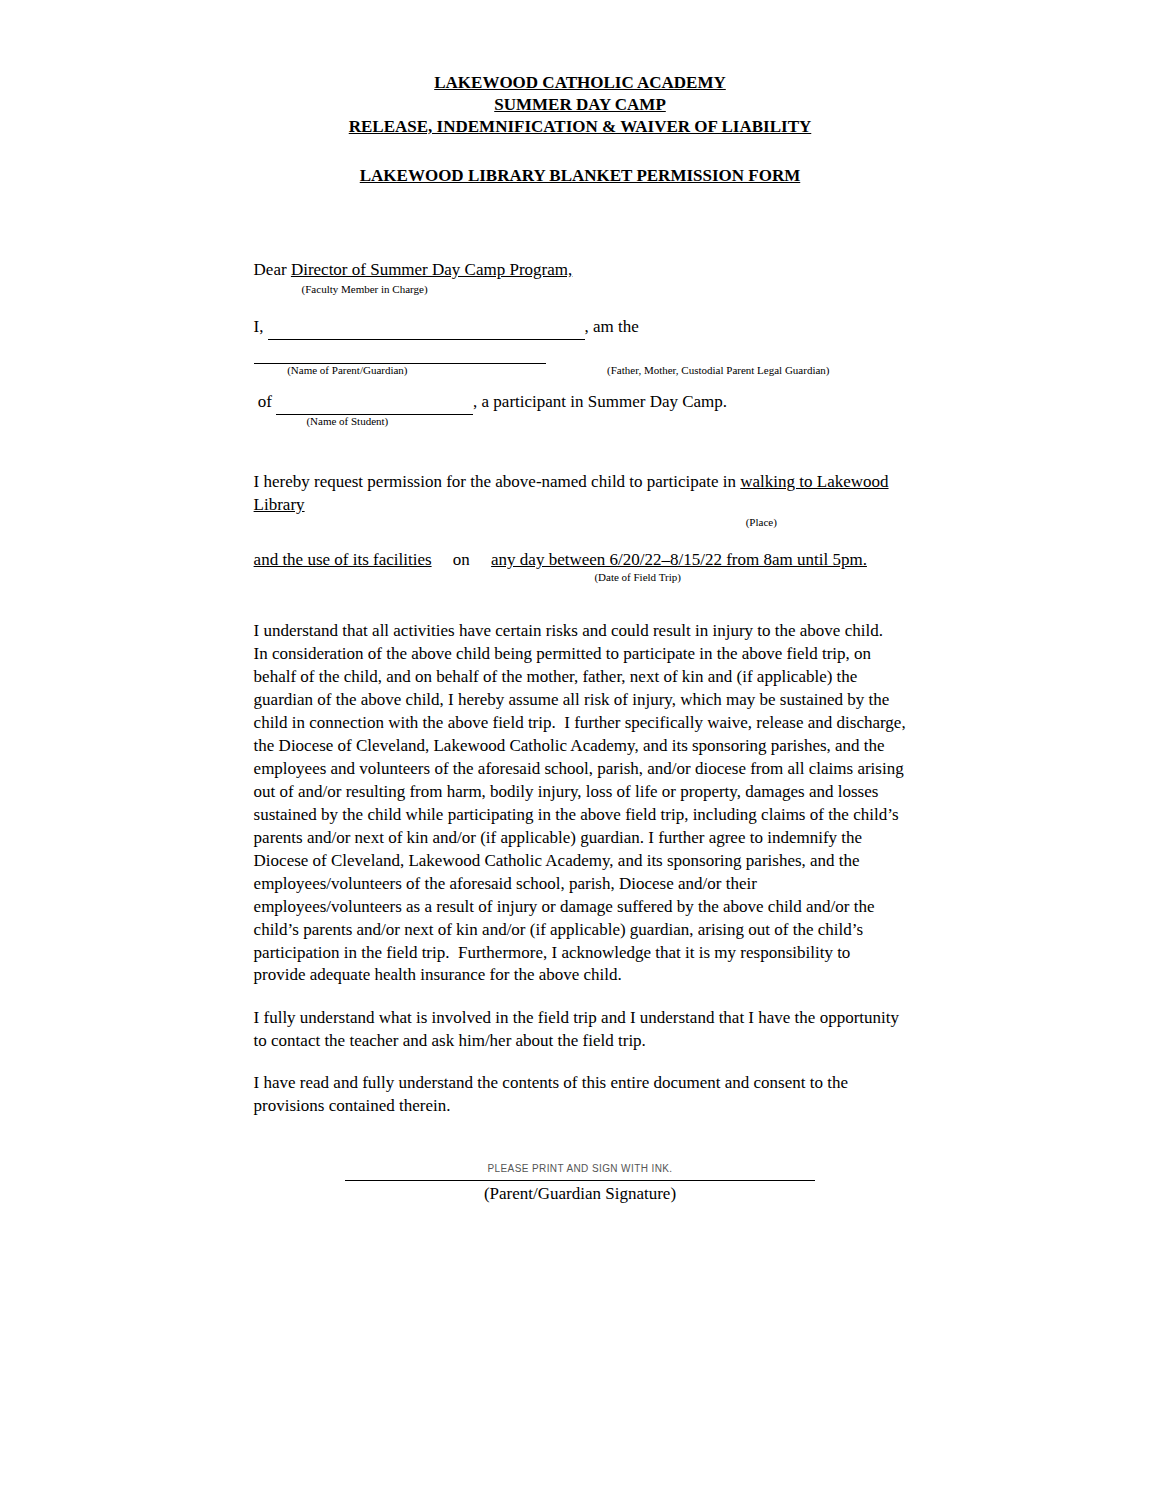LAKEWOOD CATHOLIC ACADEMY
SUMMER DAY CAMP
RELEASE, INDEMNIFICATION & WAIVER OF LIABILITY
LAKEWOOD LIBRARY BLANKET PERMISSION FORM
Dear Director of Summer Day Camp Program,
(Faculty Member in Charge)
I, , am the
(Name of Parent/Guardian) (Father, Mother, Custodial Parent Legal Guardian)
of , a participant in Summer Day Camp.
(Name of Student)
I hereby request permission for the above-named child to participate in walking to Lakewood Library
(Place)
and the use of its facilities on any day between 6/20/22–8/15/22 from 8am until 5pm.
(Date of Field Trip)
I understand that all activities have certain risks and could result in injury to the above child.
In consideration of the above child being permitted to participate in the above field trip, on behalf of the child, and on behalf of the mother, father, next of kin and (if applicable) the guardian of the above child, I hereby assume all risk of injury, which may be sustained by the child in connection with the above field trip. I further specifically waive, release and discharge, the Diocese of Cleveland, Lakewood Catholic Academy, and its sponsoring parishes, and the employees and volunteers of the aforesaid school, parish, and/or diocese from all claims arising out of and/or resulting from harm, bodily injury, loss of life or property, damages and losses sustained by the child while participating in the above field trip, including claims of the child’s parents and/or next of kin and/or (if applicable) guardian. I further agree to indemnify the Diocese of Cleveland, Lakewood Catholic Academy, and its sponsoring parishes, and the employees/volunteers of the aforesaid school, parish, Diocese and/or their employees/volunteers as a result of injury or damage suffered by the above child and/or the child’s parents and/or next of kin and/or (if applicable) guardian, arising out of the child’s participation in the field trip. Furthermore, I acknowledge that it is my responsibility to provide adequate health insurance for the above child.
I fully understand what is involved in the field trip and I understand that I have the opportunity to contact the teacher and ask him/her about the field trip.
I have read and fully understand the contents of this entire document and consent to the provisions contained therein.
PLEASE PRINT AND SIGN WITH INK.
(Parent/Guardian Signature)